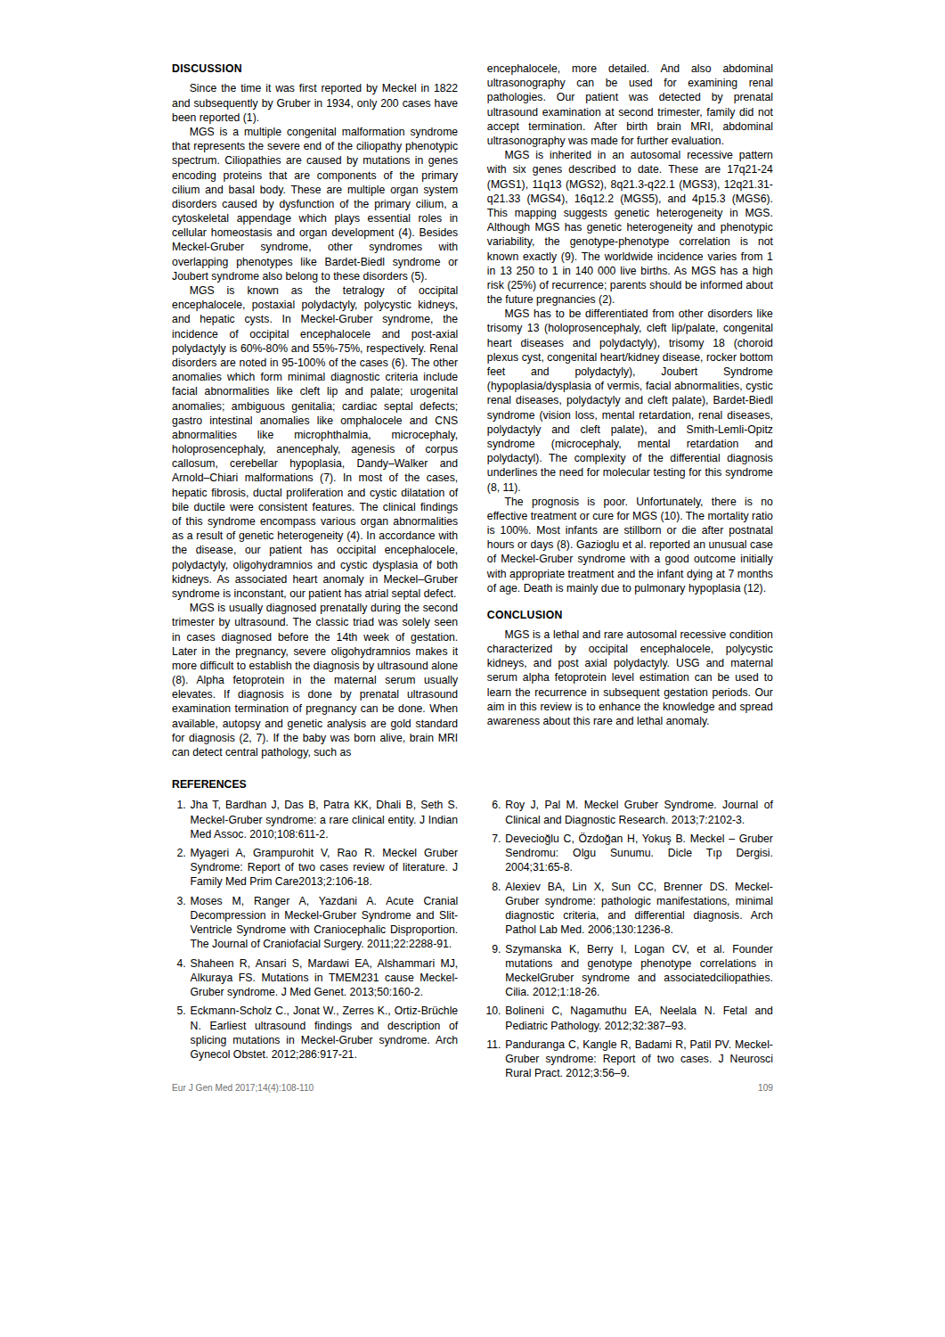DISCUSSION
Since the time it was first reported by Meckel in 1822 and subsequently by Gruber in 1934, only 200 cases have been reported (1).
MGS is a multiple congenital malformation syndrome that represents the severe end of the ciliopathy phenotypic spectrum. Ciliopathies are caused by mutations in genes encoding proteins that are components of the primary cilium and basal body. These are multiple organ system disorders caused by dysfunction of the primary cilium, a cytoskeletal appendage which plays essential roles in cellular homeostasis and organ development (4). Besides Meckel-Gruber syndrome, other syndromes with overlapping phenotypes like Bardet-Biedl syndrome or Joubert syndrome also belong to these disorders (5).
MGS is known as the tetralogy of occipital encephalocele, postaxial polydactyly, polycystic kidneys, and hepatic cysts. In Meckel-Gruber syndrome, the incidence of occipital encephalocele and post-axial polydactyly is 60%-80% and 55%-75%, respectively. Renal disorders are noted in 95-100% of the cases (6). The other anomalies which form minimal diagnostic criteria include facial abnormalities like cleft lip and palate; urogenital anomalies; ambiguous genitalia; cardiac septal defects; gastro intestinal anomalies like omphalocele and CNS abnormalities like microphthalmia, microcephaly, holoprosencephaly, anencephaly, agenesis of corpus callosum, cerebellar hypoplasia, Dandy–Walker and Arnold–Chiari malformations (7). In most of the cases, hepatic fibrosis, ductal proliferation and cystic dilatation of bile ductile were consistent features. The clinical findings of this syndrome encompass various organ abnormalities as a result of genetic heterogeneity (4). In accordance with the disease, our patient has occipital encephalocele, polydactyly, oligohydramnios and cystic dysplasia of both kidneys. As associated heart anomaly in Meckel–Gruber syndrome is inconstant, our patient has atrial septal defect.
MGS is usually diagnosed prenatally during the second trimester by ultrasound. The classic triad was solely seen in cases diagnosed before the 14th week of gestation. Later in the pregnancy, severe oligohydramnios makes it more difficult to establish the diagnosis by ultrasound alone (8). Alpha fetoprotein in the maternal serum usually elevates. If diagnosis is done by prenatal ultrasound examination termination of pregnancy can be done. When available, autopsy and genetic analysis are gold standard for diagnosis (2, 7). If the baby was born alive, brain MRI can detect central pathology, such as
encephalocele, more detailed. And also abdominal ultrasonography can be used for examining renal pathologies. Our patient was detected by prenatal ultrasound examination at second trimester, family did not accept termination. After birth brain MRI, abdominal ultrasonography was made for further evaluation.
MGS is inherited in an autosomal recessive pattern with six genes described to date. These are 17q21-24 (MGS1), 11q13 (MGS2), 8q21.3-q22.1 (MGS3), 12q21.31-q21.33 (MGS4), 16q12.2 (MGS5), and 4p15.3 (MGS6). This mapping suggests genetic heterogeneity in MGS. Although MGS has genetic heterogeneity and phenotypic variability, the genotype-phenotype correlation is not known exactly (9). The worldwide incidence varies from 1 in 13 250 to 1 in 140 000 live births. As MGS has a high risk (25%) of recurrence; parents should be informed about the future pregnancies (2).
MGS has to be differentiated from other disorders like trisomy 13 (holoprosencephaly, cleft lip/palate, congenital heart diseases and polydactyly), trisomy 18 (choroid plexus cyst, congenital heart/kidney disease, rocker bottom feet and polydactyly), Joubert Syndrome (hypoplasia/dysplasia of vermis, facial abnormalities, cystic renal diseases, polydactyly and cleft palate), Bardet-Biedl syndrome (vision loss, mental retardation, renal diseases, polydactyly and cleft palate), and Smith-Lemli-Opitz syndrome (microcephaly, mental retardation and polydactyl). The complexity of the differential diagnosis underlines the need for molecular testing for this syndrome (8, 11).
The prognosis is poor. Unfortunately, there is no effective treatment or cure for MGS (10). The mortality ratio is 100%. Most infants are stillborn or die after postnatal hours or days (8). Gazioglu et al. reported an unusual case of Meckel-Gruber syndrome with a good outcome initially with appropriate treatment and the infant dying at 7 months of age. Death is mainly due to pulmonary hypoplasia (12).
CONCLUSION
MGS is a lethal and rare autosomal recessive condition characterized by occipital encephalocele, polycystic kidneys, and post axial polydactyly. USG and maternal serum alpha fetoprotein level estimation can be used to learn the recurrence in subsequent gestation periods. Our aim in this review is to enhance the knowledge and spread awareness about this rare and lethal anomaly.
REFERENCES
Jha T, Bardhan J, Das B, Patra KK, Dhali B, Seth S. Meckel-Gruber syndrome: a rare clinical entity. J Indian Med Assoc. 2010;108:611-2.
Myageri A, Grampurohit V, Rao R. Meckel Gruber Syndrome: Report of two cases review of literature. J Family Med Prim Care2013;2:106-18.
Moses M, Ranger A, Yazdani A. Acute Cranial Decompression in Meckel-Gruber Syndrome and Slit-Ventricle Syndrome with Craniocephalic Disproportion. The Journal of Craniofacial Surgery. 2011;22:2288-91.
Shaheen R, Ansari S, Mardawi EA, Alshammari MJ, Alkuraya FS. Mutations in TMEM231 cause Meckel-Gruber syndrome. J Med Genet. 2013;50:160-2.
Eckmann-Scholz C., Jonat W., Zerres K., Ortiz-Brüchle N. Earliest ultrasound findings and description of splicing mutations in Meckel-Gruber syndrome. Arch Gynecol Obstet. 2012;286:917-21.
Roy J, Pal M. Meckel Gruber Syndrome. Journal of Clinical and Diagnostic Research. 2013;7:2102-3.
Devecioğlu C, Özdoğan H, Yokuş B. Meckel – Gruber Sendromu: Olgu Sunumu. Dicle Tıp Dergisi. 2004;31:65-8.
Alexiev BA, Lin X, Sun CC, Brenner DS. Meckel-Gruber syndrome: pathologic manifestations, minimal diagnostic criteria, and differential diagnosis. Arch Pathol Lab Med. 2006;130:1236-8.
Szymanska K, Berry I, Logan CV, et al. Founder mutations and genotype phenotype correlations in MeckelGruber syndrome and associatedciliopathies. Cilia. 2012;1:18-26.
Bolineni C, Nagamuthu EA, Neelala N. Fetal and Pediatric Pathology. 2012;32:387–93.
Panduranga C, Kangle R, Badami R, Patil PV. Meckel-Gruber syndrome: Report of two cases. J Neurosci Rural Pract. 2012;3:56–9.
Eur J Gen Med 2017;14(4):108-110 109